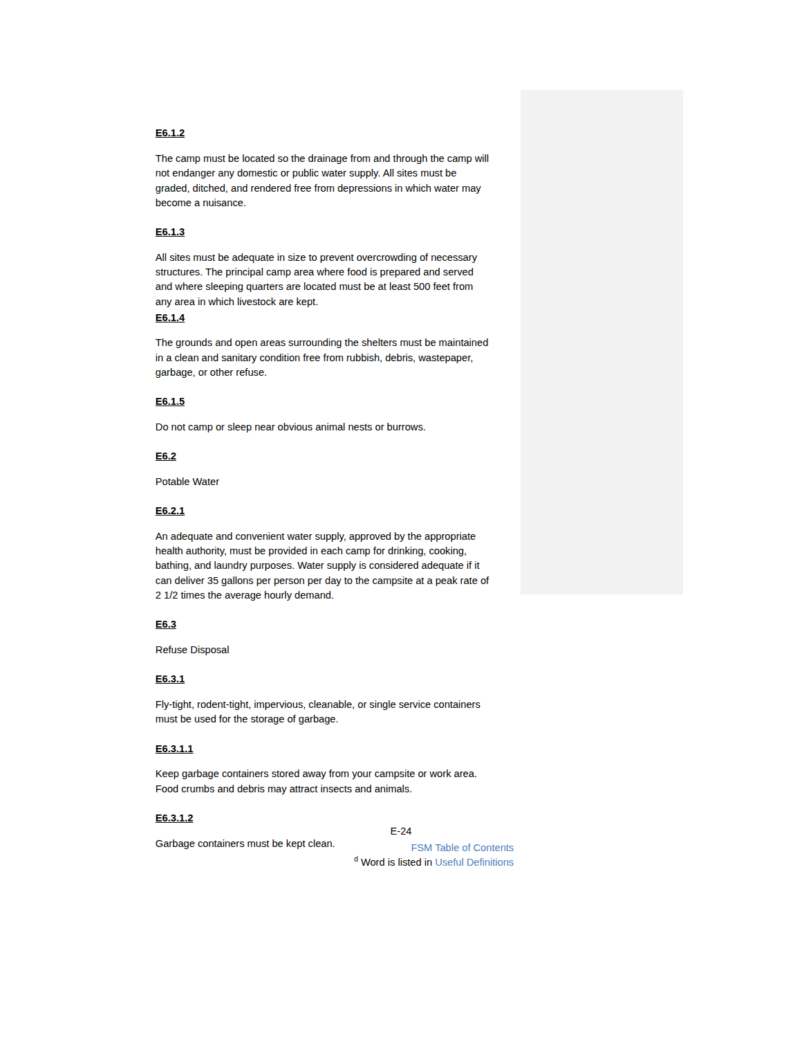E6.1.2
The camp must be located so the drainage from and through the camp will not endanger any domestic or public water supply. All sites must be graded, ditched, and rendered free from depressions in which water may become a nuisance.
E6.1.3
All sites must be adequate in size to prevent overcrowding of necessary structures. The principal camp area where food is prepared and served and where sleeping quarters are located must be at least 500 feet from any area in which livestock are kept.
E6.1.4
The grounds and open areas surrounding the shelters must be maintained in a clean and sanitary condition free from rubbish, debris, wastepaper, garbage, or other refuse.
E6.1.5
Do not camp or sleep near obvious animal nests or burrows.
E6.2
Potable Water
E6.2.1
An adequate and convenient water supply, approved by the appropriate health authority, must be provided in each camp for drinking, cooking, bathing, and laundry purposes. Water supply is considered adequate if it can deliver 35 gallons per person per day to the campsite at a peak rate of 2 1/2 times the average hourly demand.
E6.3
Refuse Disposal
E6.3.1
Fly-tight, rodent-tight, impervious, cleanable, or single service containers must be used for the storage of garbage.
E6.3.1.1
Keep garbage containers stored away from your campsite or work area. Food crumbs and debris may attract insects and animals.
E6.3.1.2
Garbage containers must be kept clean.
E-24
FSM Table of Contents
d Word is listed in Useful Definitions